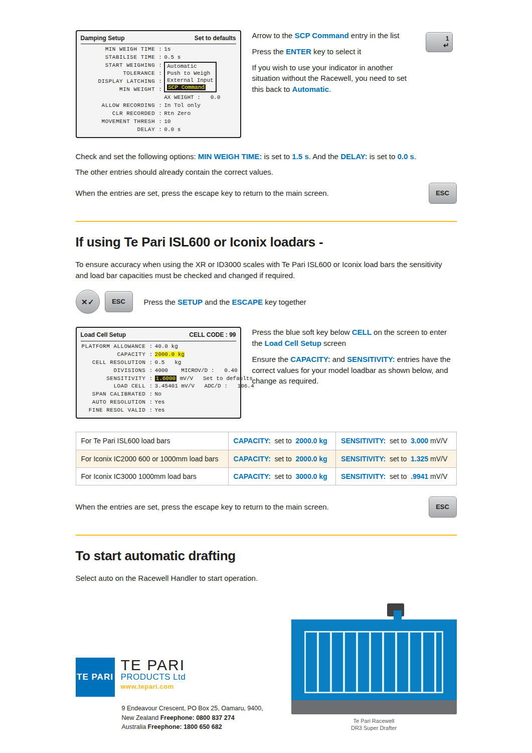Damping Setup Set to defaults
| MIN WEIGH TIME : | 1s |
| STABILISE TIME : | 0.5 s |
| START WEIGHING : | Automatic Push to Weigh External Input SCP Command |
| TOLERANCE : |
| DISPLAY LATCHING : |
| MIN WEIGHT : |
| | AX WEIGHT : 0.0 |
| ALLOW RECORDING : | In Tol only |
| CLR RECORDED : | Rtn Zero |
| MOVEMENT THRESH : | 10 |
| DELAY : | 0.0 s |
Arrow to the SCP Command entry in the list
Press the ENTER key to select it
If you wish to use your indicator in another situation without the Racewell, you need to set this back to Automatic.
1 ↵
Check and set the following options: MIN WEIGH TIME: is set to 1.5 s. And the DELAY: is set to 0.0 s.
The other entries should already contain the correct values.
When the entries are set, press the escape key to return to the main screen.
ESC
If using Te Pari ISL600 or Iconix loadars -
To ensure accuracy when using the XR or ID3000 scales with Te Pari ISL600 or Iconix load bars the sensitivity and load bar capacities must be checked and changed if required.
✕✓
ESC
Press the SETUP and the ESCAPE key together
Load Cell Setup CELL CODE : 99
| PLATFORM ALLOWANCE : | 40.0 kg |
| CAPACITY : | 2000.0 kg |
| CELL RESOLUTION : | 0.5 kg |
| DIVISIONS : | 4000 MICROV/D : 0.40 |
| SENSITIVITY : | 1.6000 mV/V Set to defaults |
| LOAD CELL : | 3.45401 mV/V ADC/D : 106.4 |
| SPAN CALIBRATED : | No |
| AUTO RESOLUTION : | Yes |
| FINE RESOL VALID : | Yes |
Press the blue soft key below CELL on the screen to enter the Load Cell Setup screen
Ensure the CAPACITY: and SENSITIVITY: entries have the correct values for your model loadbar as shown below, and change as required.
| For Te Pari ISL600 load bars | CAPACITY: set to 2000.0 kg | SENSITIVITY: set to 3.000 mV/V |
| For Iconix IC2000 600 or 1000mm load bars | CAPACITY: set to 2000.0 kg | SENSITIVITY: set to 1.325 mV/V |
| For Iconix IC3000 1000mm load bars | CAPACITY: set to 3000.0 kg | SENSITIVITY: set to .9941 mV/V |
When the entries are set, press the escape key to return to the main screen.
ESC
To start automatic drafting
Select auto on the Racewell Handler to start operation.
TE PARI
TE PARI
PRODUCTS Ltd
www.tepari.com
9 Endeavour Crescent, PO Box 25, Oamaru, 9400,
New Zealand Freephone: 0800 837 274
Australia Freephone: 1800 650 682
Te Pari Racewell
DR3 Super Drafter